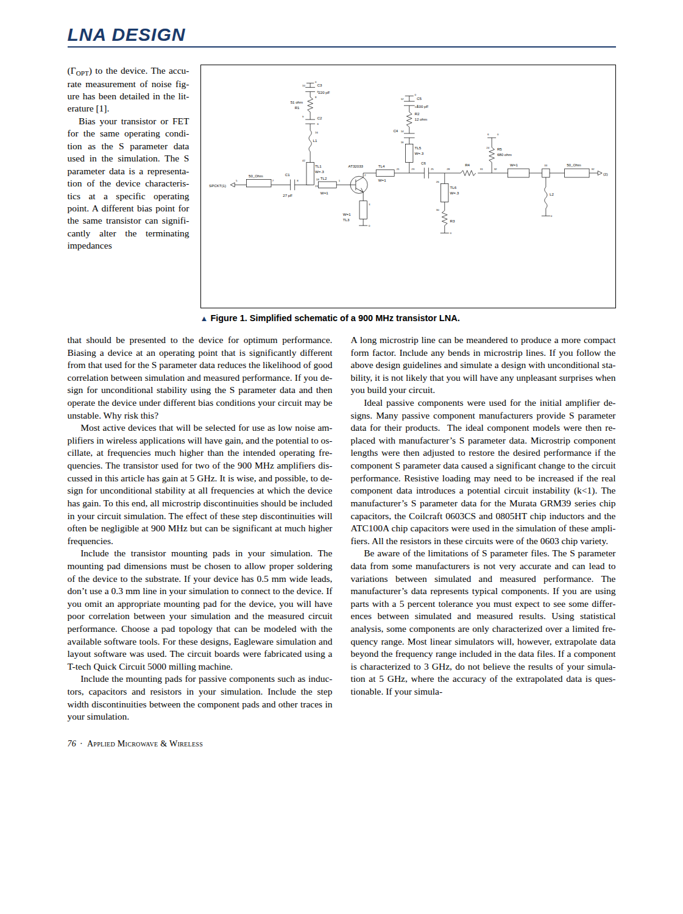LNA Design
(ΓOPT) to the device. The accurate measurement of noise figure has been detailed in the literature [1].
Bias your transistor or FET for the same operating condition as the S parameter data used in the simulation. The S parameter data is a representation of the device characteristics at a specific operating point. A different bias point for the same transistor can significantly alter the terminating impedances
SPCKT(1) 5 50_Ohm 7 C1 27 pF 8 TL1 W=.3 42 19 L1 16 C2 9 6 51 ohm R1 8 C3 10 6 0 220 pF TL2 W=1 18 1 AT32033 2 W=1 TL3 3 0 TL4 W=1 21 TL5 W=.3 16 C4 14 R2 12 ohm 12 C5 12 2 0 100 pF 23 C6 25 TL6 W=.3 26 30 R3 0 28 R4 31 R5 680 ohm 24 6 0 32 W=1 33 L2 0 50_Ohm (2) 32
▲Figure 1. Simplified schematic of a 900 MHz transistor LNA.
that should be presented to the device for optimum performance. Biasing a device at an operating point that is significantly different from that used for the S parameter data reduces the likelihood of good correlation between simulation and measured performance. If you design for unconditional stability using the S parameter data and then operate the device under different bias conditions your circuit may be unstable. Why risk this?
Most active devices that will be selected for use as low noise amplifiers in wireless applications will have gain, and the potential to oscillate, at frequencies much higher than the intended operating frequencies. The transistor used for two of the 900 MHz amplifiers discussed in this article has gain at 5 GHz. It is wise, and possible, to design for unconditional stability at all frequencies at which the device has gain. To this end, all microstrip discontinuities should be included in your circuit simulation. The effect of these step discontinuities will often be negligible at 900 MHz but can be significant at much higher frequencies.
Include the transistor mounting pads in your simulation. The mounting pad dimensions must be chosen to allow proper soldering of the device to the substrate. If your device has 0.5 mm wide leads, don’t use a 0.3 mm line in your simulation to connect to the device. If you omit an appropriate mounting pad for the device, you will have poor correlation between your simulation and the measured circuit performance. Choose a pad topology that can be modeled with the available software tools. For these designs, Eagleware simulation and layout software was used. The circuit boards were fabricated using a T-tech Quick Circuit 5000 milling machine.
Include the mounting pads for passive components such as inductors, capacitors and resistors in your simulation. Include the step width discontinuities between the component pads and other traces in your simulation.
A long microstrip line can be meandered to produce a more compact form factor. Include any bends in microstrip lines. If you follow the above design guidelines and simulate a design with unconditional stability, it is not likely that you will have any unpleasant surprises when you build your circuit.
Ideal passive components were used for the initial amplifier designs. Many passive component manufacturers provide S parameter data for their products. The ideal component models were then replaced with manufacturer’s S parameter data. Microstrip component lengths were then adjusted to restore the desired performance if the component S parameter data caused a significant change to the circuit performance. Resistive loading may need to be increased if the real component data introduces a potential circuit instability (k<1). The manufacturer’s S parameter data for the Murata GRM39 series chip capacitors, the Coilcraft 0603CS and 0805HT chip inductors and the ATC100A chip capacitors were used in the simulation of these amplifiers. All the resistors in these circuits were of the 0603 chip variety.
Be aware of the limitations of S parameter files. The S parameter data from some manufacturers is not very accurate and can lead to variations between simulated and measured performance. The manufacturer’s data represents typical components. If you are using parts with a 5 percent tolerance you must expect to see some differences between simulated and measured results. Using statistical analysis, some components are only characterized over a limited frequency range. Most linear simulators will, however, extrapolate data beyond the frequency range included in the data files. If a component is characterized to 3 GHz, do not believe the results of your simulation at 5 GHz, where the accuracy of the extrapolated data is questionable. If your simula-
76· Applied Microwave & Wireless